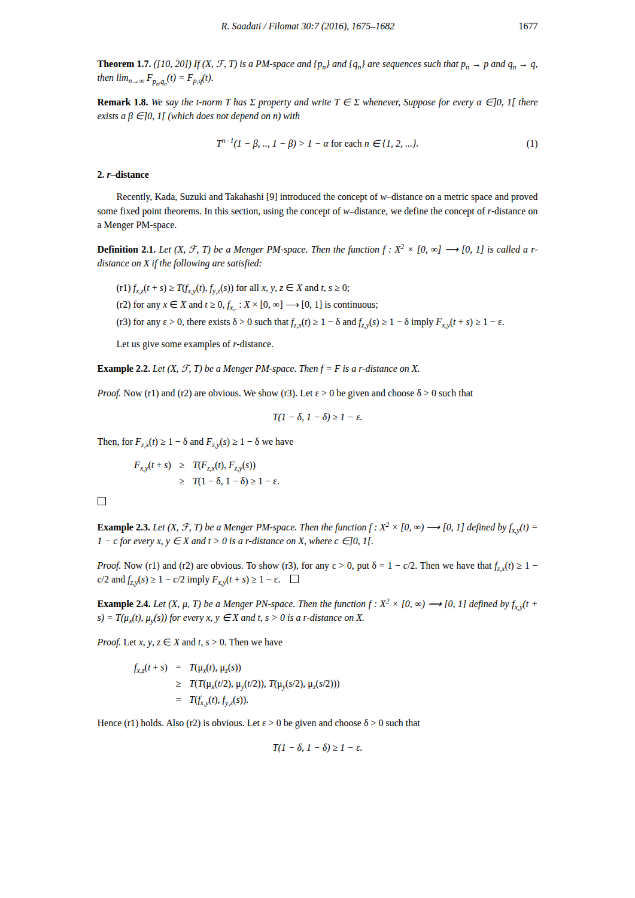R. Saadati / Filomat 30:7 (2016), 1675–1682 1677
Theorem 1.7. ([10, 20]) If (X, ℱ, T) is a PM-space and {pn} and {qn} are sequences such that pn → p and qn → q, then limn→∞ Fpn,qn(t) = Fp,q(t).
Remark 1.8. We say the t-norm T has Σ property and write T ∈ Σ whenever, Suppose for every α ∈]0, 1[ there exists a β ∈]0, 1[ (which does not depend on n) with
Tn−1(1 − β, .., 1 − β) > 1 − α for each n ∈ {1, 2, ...}. (1)
2. r–distance
Recently, Kada, Suzuki and Takahashi [9] introduced the concept of w–distance on a metric space and proved some fixed point theorems. In this section, using the concept of w–distance, we define the concept of r-distance on a Menger PM-space.
Definition 2.1. Let (X, ℱ, T) be a Menger PM-space. Then the function f : X2 × [0, ∞] ⟶ [0, 1] is called a r-distance on X if the following are satisfied:
(r1) fx,z(t + s) ≥ T(fx,y(t), fy,z(s)) for all x, y, z ∈ X and t, s ≥ 0;
(r2) for any x ∈ X and t ≥ 0, fx,. : X × [0, ∞] ⟶ [0, 1] is continuous;
(r3) for any ε > 0, there exists δ > 0 such that fz,x(t) ≥ 1 − δ and fz,y(s) ≥ 1 − δ imply Fx,y(t + s) ≥ 1 − ε.
Let us give some examples of r-distance.
Example 2.2. Let (X, ℱ, T) be a Menger PM-space. Then f = F is a r-distance on X.
Proof. Now (r1) and (r2) are obvious. We show (r3). Let ε > 0 be given and choose δ > 0 such that
T(1 − δ, 1 − δ) ≥ 1 − ε.
Then, for Fz,x(t) ≥ 1 − δ and Fz,y(s) ≥ 1 − δ we have
| F x , y ( t + s ) | ≥ | T ( F z , x ( t ), F z , y ( s )) |
| | ≥ | T (1 − δ, 1 − δ) ≥ 1 − ε. |
Example 2.3. Let (X, ℱ, T) be a Menger PM-space. Then the function f : X2 × [0, ∞) ⟶ [0, 1] defined by fx,y(t) = 1 − c for every x, y ∈ X and t > 0 is a r-distance on X, where c ∈]0, 1[.
Proof. Now (r1) and (r2) are obvious. To show (r3), for any ε > 0, put δ = 1 − c/2. Then we have that fz,x(t) ≥ 1 − c/2 and fz,y(s) ≥ 1 − c/2 imply Fx,y(t + s) ≥ 1 − ε.
Example 2.4. Let (X, μ, T) be a Menger PN-space. Then the function f : X2 × [0, ∞) ⟶ [0, 1] defined by fx,y(t + s) = T(μx(t), μy(s)) for every x, y ∈ X and t, s > 0 is a r-distance on X.
Proof. Let x, y, z ∈ X and t, s > 0. Then we have
| f x , z ( t + s ) | = | T (μ x ( t ), μ z ( s )) |
| | ≥ | T ( T (μ x ( t /2), μ y ( t /2)), T (μ y ( s /2), μ z ( s /2))) |
| | = | T ( f x , y ( t ), f y , z ( s )). |
Hence (r1) holds. Also (r2) is obvious. Let ε > 0 be given and choose δ > 0 such that
T(1 − δ, 1 − δ) ≥ 1 − ε.